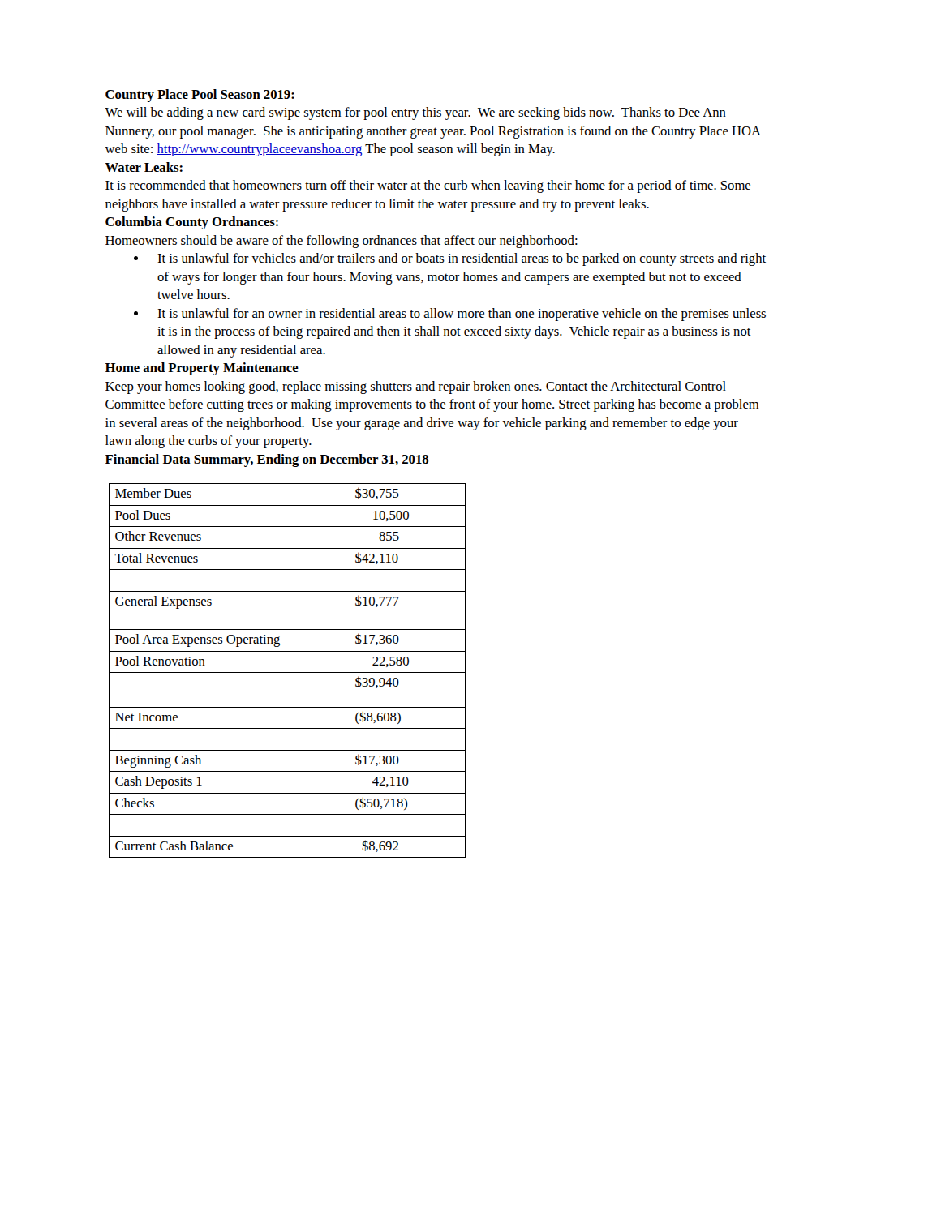Country Place Pool Season 2019:
We will be adding a new card swipe system for pool entry this year. We are seeking bids now. Thanks to Dee Ann Nunnery, our pool manager. She is anticipating another great year. Pool Registration is found on the Country Place HOA web site: http://www.countryplaceevanshoa.org The pool season will begin in May.
Water Leaks:
It is recommended that homeowners turn off their water at the curb when leaving their home for a period of time. Some neighbors have installed a water pressure reducer to limit the water pressure and try to prevent leaks.
Columbia County Ordnances:
Homeowners should be aware of the following ordnances that affect our neighborhood:
It is unlawful for vehicles and/or trailers and or boats in residential areas to be parked on county streets and right of ways for longer than four hours. Moving vans, motor homes and campers are exempted but not to exceed twelve hours.
It is unlawful for an owner in residential areas to allow more than one inoperative vehicle on the premises unless it is in the process of being repaired and then it shall not exceed sixty days. Vehicle repair as a business is not allowed in any residential area.
Home and Property Maintenance
Keep your homes looking good, replace missing shutters and repair broken ones. Contact the Architectural Control Committee before cutting trees or making improvements to the front of your home. Street parking has become a problem in several areas of the neighborhood. Use your garage and drive way for vehicle parking and remember to edge your lawn along the curbs of your property.
Financial Data Summary, Ending on December 31, 2018
| Member Dues | $30,755 |
| Pool Dues | 10,500 |
| Other Revenues | 855 |
| Total Revenues | $42,110 |
| General Expenses | $10,777 |
| Pool Area Expenses Operating | $17,360 |
| Pool Renovation | 22,580 |
| | $39,940 |
| Net Income | ($8,608) |
| Beginning Cash | $17,300 |
| Cash Deposits 1 | 42,110 |
| Checks | ($50,718) |
| Current Cash Balance | $8,692 |